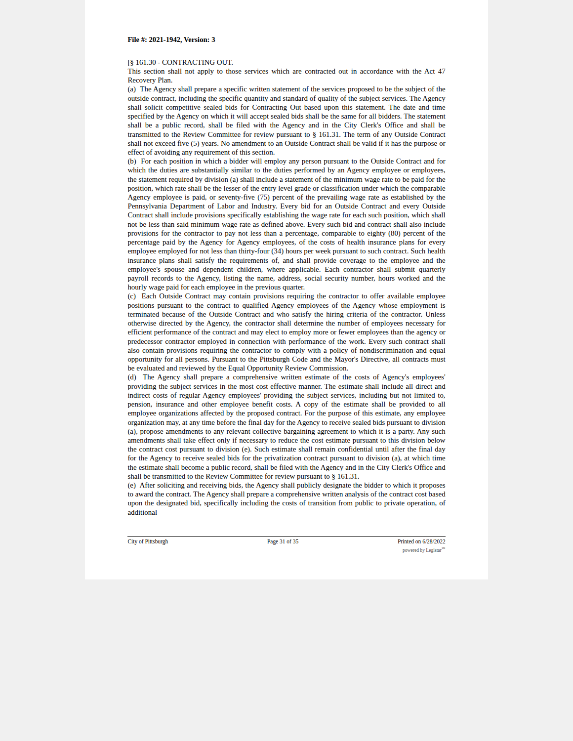File #: 2021-1942, Version: 3
[§ 161.30 - CONTRACTING OUT.
This section shall not apply to those services which are contracted out in accordance with the Act 47 Recovery Plan.
(a) The Agency shall prepare a specific written statement of the services proposed to be the subject of the outside contract, including the specific quantity and standard of quality of the subject services. The Agency shall solicit competitive sealed bids for Contracting Out based upon this statement. The date and time specified by the Agency on which it will accept sealed bids shall be the same for all bidders. The statement shall be a public record, shall be filed with the Agency and in the City Clerk's Office and shall be transmitted to the Review Committee for review pursuant to § 161.31. The term of any Outside Contract shall not exceed five (5) years. No amendment to an Outside Contract shall be valid if it has the purpose or effect of avoiding any requirement of this section.
(b) For each position in which a bidder will employ any person pursuant to the Outside Contract and for which the duties are substantially similar to the duties performed by an Agency employee or employees, the statement required by division (a) shall include a statement of the minimum wage rate to be paid for the position, which rate shall be the lesser of the entry level grade or classification under which the comparable Agency employee is paid, or seventy-five (75) percent of the prevailing wage rate as established by the Pennsylvania Department of Labor and Industry. Every bid for an Outside Contract and every Outside Contract shall include provisions specifically establishing the wage rate for each such position, which shall not be less than said minimum wage rate as defined above. Every such bid and contract shall also include provisions for the contractor to pay not less than a percentage, comparable to eighty (80) percent of the percentage paid by the Agency for Agency employees, of the costs of health insurance plans for every employee employed for not less than thirty-four (34) hours per week pursuant to such contract. Such health insurance plans shall satisfy the requirements of, and shall provide coverage to the employee and the employee's spouse and dependent children, where applicable. Each contractor shall submit quarterly payroll records to the Agency, listing the name, address, social security number, hours worked and the hourly wage paid for each employee in the previous quarter.
(c) Each Outside Contract may contain provisions requiring the contractor to offer available employee positions pursuant to the contract to qualified Agency employees of the Agency whose employment is terminated because of the Outside Contract and who satisfy the hiring criteria of the contractor. Unless otherwise directed by the Agency, the contractor shall determine the number of employees necessary for efficient performance of the contract and may elect to employ more or fewer employees than the agency or predecessor contractor employed in connection with performance of the work. Every such contract shall also contain provisions requiring the contractor to comply with a policy of nondiscrimination and equal opportunity for all persons. Pursuant to the Pittsburgh Code and the Mayor's Directive, all contracts must be evaluated and reviewed by the Equal Opportunity Review Commission.
(d) The Agency shall prepare a comprehensive written estimate of the costs of Agency's employees' providing the subject services in the most cost effective manner. The estimate shall include all direct and indirect costs of regular Agency employees' providing the subject services, including but not limited to, pension, insurance and other employee benefit costs. A copy of the estimate shall be provided to all employee organizations affected by the proposed contract. For the purpose of this estimate, any employee organization may, at any time before the final day for the Agency to receive sealed bids pursuant to division (a), propose amendments to any relevant collective bargaining agreement to which it is a party. Any such amendments shall take effect only if necessary to reduce the cost estimate pursuant to this division below the contract cost pursuant to division (e). Such estimate shall remain confidential until after the final day for the Agency to receive sealed bids for the privatization contract pursuant to division (a), at which time the estimate shall become a public record, shall be filed with the Agency and in the City Clerk's Office and shall be transmitted to the Review Committee for review pursuant to § 161.31.
(e) After soliciting and receiving bids, the Agency shall publicly designate the bidder to which it proposes to award the contract. The Agency shall prepare a comprehensive written analysis of the contract cost based upon the designated bid, specifically including the costs of transition from public to private operation, of additional
City of Pittsburgh
Page 31 of 35
Printed on 6/28/2022
powered by Legistar™